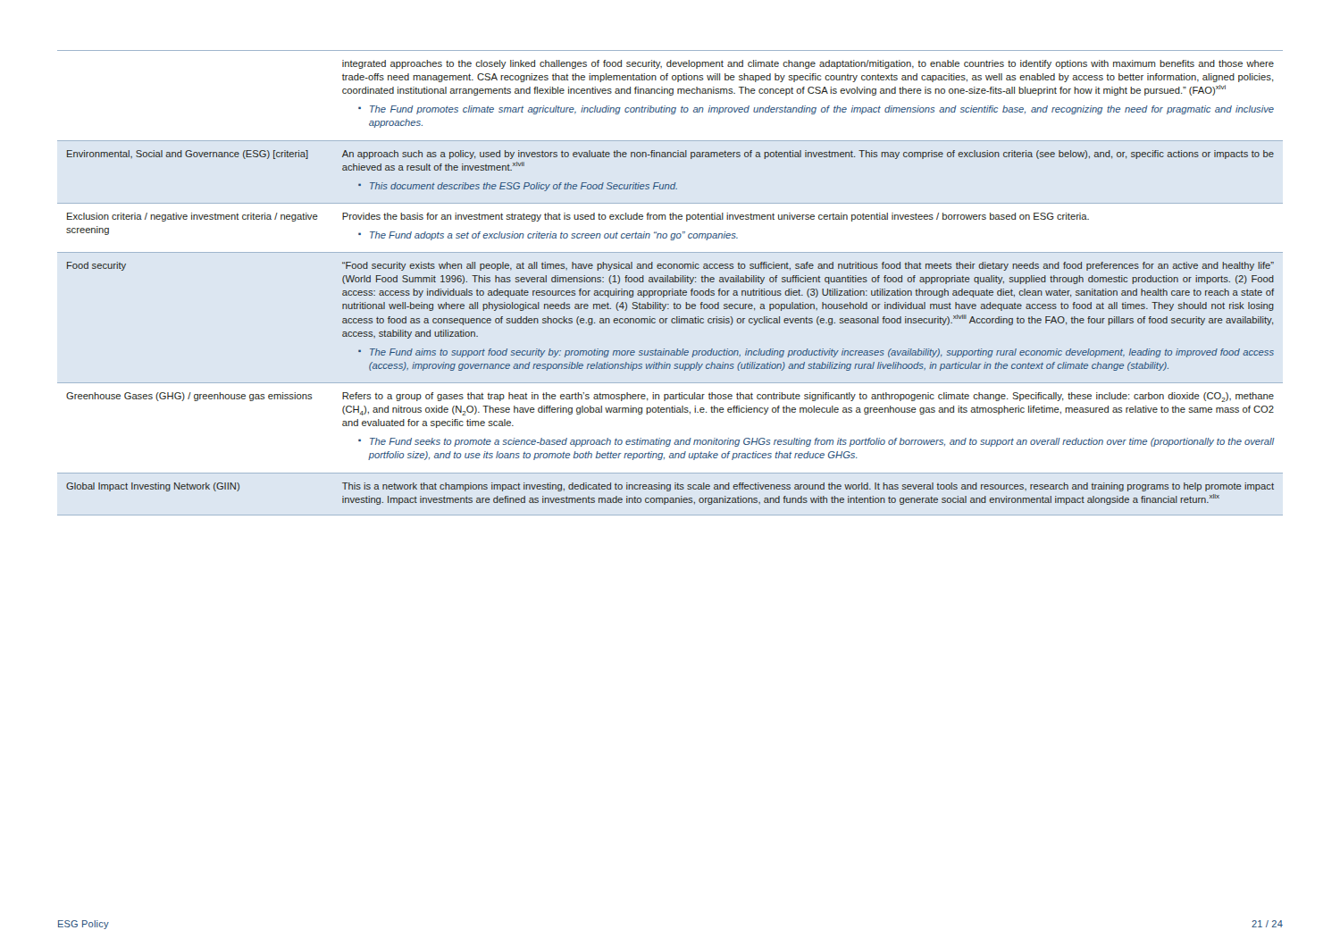| | integrated approaches to the closely linked challenges of food security, development and climate change adaptation/mitigation, to enable countries to identify options with maximum benefits and those where trade-offs need management. CSA recognizes that the implementation of options will be shaped by specific country contexts and capacities, as well as enabled by access to better information, aligned policies, coordinated institutional arrangements and flexible incentives and financing mechanisms. The concept of CSA is evolving and there is no one-size-fits-all blueprint for how it might be pursued.” (FAO) xlvi The Fund promotes climate smart agriculture, including contributing to an improved understanding of the impact dimensions and scientific base, and recognizing the need for pragmatic and inclusive approaches. |
| Environmental, Social and Governance (ESG) [criteria] | An approach such as a policy, used by investors to evaluate the non-financial parameters of a potential investment. This may comprise of exclusion criteria (see below), and, or, specific actions or impacts to be achieved as a result of the investment. xlvii This document describes the ESG Policy of the Food Securities Fund. |
| Exclusion criteria / negative investment criteria / negative screening | Provides the basis for an investment strategy that is used to exclude from the potential investment universe certain potential investees / borrowers based on ESG criteria. The Fund adopts a set of exclusion criteria to screen out certain “no go” companies. |
| Food security | “Food security exists when all people, at all times, have physical and economic access to sufficient, safe and nutritious food that meets their dietary needs and food preferences for an active and healthy life” (World Food Summit 1996). This has several dimensions: (1) food availability: the availability of sufficient quantities of food of appropriate quality, supplied through domestic production or imports. (2) Food access: access by individuals to adequate resources for acquiring appropriate foods for a nutritious diet. (3) Utilization: utilization through adequate diet, clean water, sanitation and health care to reach a state of nutritional well-being where all physiological needs are met. (4) Stability: to be food secure, a population, household or individual must have adequate access to food at all times. They should not risk losing access to food as a consequence of sudden shocks (e.g. an economic or climatic crisis) or cyclical events (e.g. seasonal food insecurity). xlviii According to the FAO, the four pillars of food security are availability, access, stability and utilization. The Fund aims to support food security by: promoting more sustainable production, including productivity increases (availability), supporting rural economic development, leading to improved food access (access), improving governance and responsible relationships within supply chains (utilization) and stabilizing rural livelihoods, in particular in the context of climate change (stability). |
| Greenhouse Gases (GHG) / greenhouse gas emissions | Refers to a group of gases that trap heat in the earth’s atmosphere, in particular those that contribute significantly to anthropogenic climate change. Specifically, these include: carbon dioxide (CO 2 ), methane (CH 4 ), and nitrous oxide (N 2 O). These have differing global warming potentials, i.e. the efficiency of the molecule as a greenhouse gas and its atmospheric lifetime, measured as relative to the same mass of CO2 and evaluated for a specific time scale. The Fund seeks to promote a science-based approach to estimating and monitoring GHGs resulting from its portfolio of borrowers, and to support an overall reduction over time (proportionally to the overall portfolio size), and to use its loans to promote both better reporting, and uptake of practices that reduce GHGs. |
| Global Impact Investing Network (GIIN) | This is a network that champions impact investing, dedicated to increasing its scale and effectiveness around the world. It has several tools and resources, research and training programs to help promote impact investing. Impact investments are defined as investments made into companies, organizations, and funds with the intention to generate social and environmental impact alongside a financial return. xlix |
ESG Policy
21 / 24